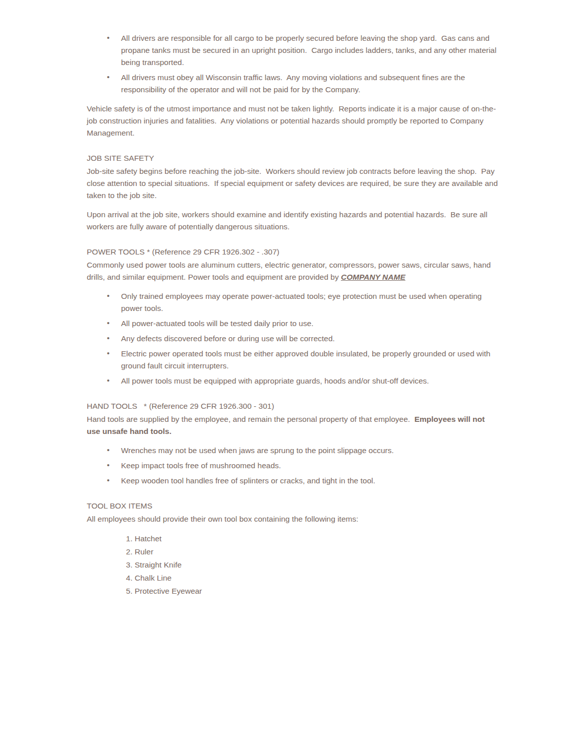All drivers are responsible for all cargo to be properly secured before leaving the shop yard. Gas cans and propane tanks must be secured in an upright position. Cargo includes ladders, tanks, and any other material being transported.
All drivers must obey all Wisconsin traffic laws. Any moving violations and subsequent fines are the responsibility of the operator and will not be paid for by the Company.
Vehicle safety is of the utmost importance and must not be taken lightly. Reports indicate it is a major cause of on-the-job construction injuries and fatalities. Any violations or potential hazards should promptly be reported to Company Management.
JOB SITE SAFETY
Job-site safety begins before reaching the job-site. Workers should review job contracts before leaving the shop. Pay close attention to special situations. If special equipment or safety devices are required, be sure they are available and taken to the job site.
Upon arrival at the job site, workers should examine and identify existing hazards and potential hazards. Be sure all workers are fully aware of potentially dangerous situations.
POWER TOOLS * (Reference 29 CFR 1926.302 - .307)
Commonly used power tools are aluminum cutters, electric generator, compressors, power saws, circular saws, hand drills, and similar equipment. Power tools and equipment are provided by COMPANY NAME
Only trained employees may operate power-actuated tools; eye protection must be used when operating power tools.
All power-actuated tools will be tested daily prior to use.
Any defects discovered before or during use will be corrected.
Electric power operated tools must be either approved double insulated, be properly grounded or used with ground fault circuit interrupters.
All power tools must be equipped with appropriate guards, hoods and/or shut-off devices.
HAND TOOLS * (Reference 29 CFR 1926.300 - 301)
Hand tools are supplied by the employee, and remain the personal property of that employee. Employees will not use unsafe hand tools.
Wrenches may not be used when jaws are sprung to the point slippage occurs.
Keep impact tools free of mushroomed heads.
Keep wooden tool handles free of splinters or cracks, and tight in the tool.
TOOL BOX ITEMS
All employees should provide their own tool box containing the following items:
Hatchet
Ruler
Straight Knife
Chalk Line
Protective Eyewear